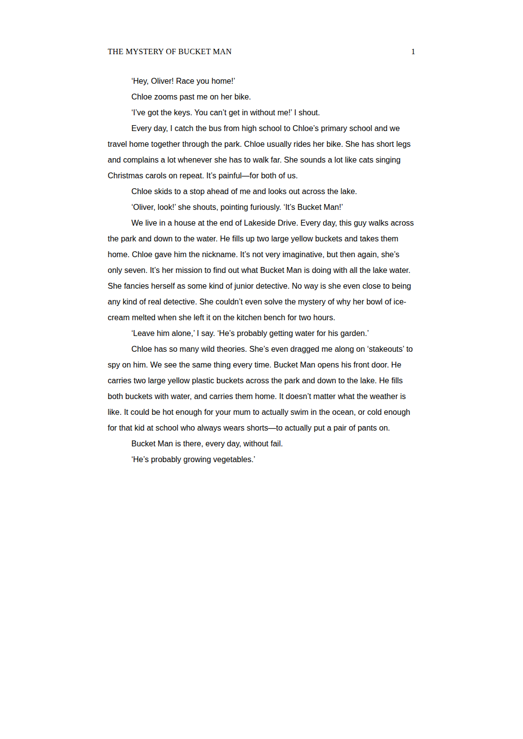The Mystery of Bucket Man 1
‘Hey, Oliver! Race you home!’
Chloe zooms past me on her bike.
‘I’ve got the keys. You can’t get in without me!’ I shout.
Every day, I catch the bus from high school to Chloe’s primary school and we travel home together through the park. Chloe usually rides her bike. She has short legs and complains a lot whenever she has to walk far. She sounds a lot like cats singing Christmas carols on repeat. It’s painful—for both of us.
Chloe skids to a stop ahead of me and looks out across the lake.
‘Oliver, look!’ she shouts, pointing furiously. ‘It’s Bucket Man!’
We live in a house at the end of Lakeside Drive. Every day, this guy walks across the park and down to the water. He fills up two large yellow buckets and takes them home. Chloe gave him the nickname. It’s not very imaginative, but then again, she’s only seven. It’s her mission to find out what Bucket Man is doing with all the lake water. She fancies herself as some kind of junior detective. No way is she even close to being any kind of real detective. She couldn’t even solve the mystery of why her bowl of ice-cream melted when she left it on the kitchen bench for two hours.
‘Leave him alone,’ I say. ‘He’s probably getting water for his garden.’
Chloe has so many wild theories. She’s even dragged me along on ‘stakeouts’ to spy on him. We see the same thing every time. Bucket Man opens his front door. He carries two large yellow plastic buckets across the park and down to the lake. He fills both buckets with water, and carries them home. It doesn’t matter what the weather is like. It could be hot enough for your mum to actually swim in the ocean, or cold enough for that kid at school who always wears shorts—to actually put a pair of pants on.
Bucket Man is there, every day, without fail.
‘He’s probably growing vegetables.’